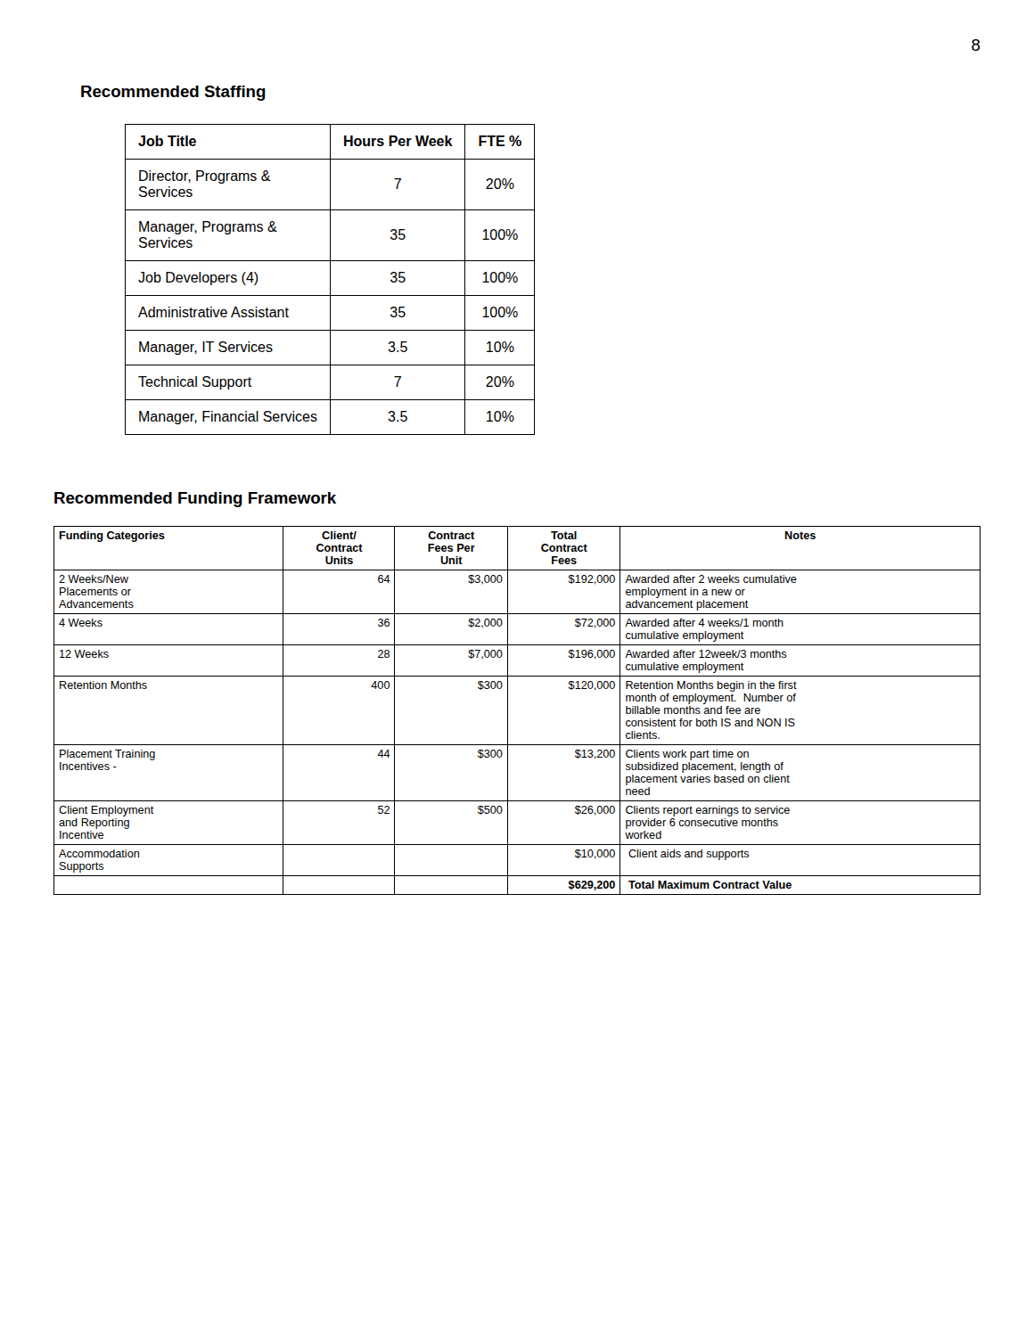8
Recommended Staffing
| Job Title | Hours Per Week | FTE % |
| --- | --- | --- |
| Director, Programs & Services | 7 | 20% |
| Manager, Programs & Services | 35 | 100% |
| Job Developers (4) | 35 | 100% |
| Administrative Assistant | 35 | 100% |
| Manager, IT Services | 3.5 | 10% |
| Technical Support | 7 | 20% |
| Manager, Financial Services | 3.5 | 10% |
Recommended Funding Framework
| Funding Categories | Client/ Contract Units | Contract Fees Per Unit | Total Contract Fees | Notes |
| --- | --- | --- | --- | --- |
| 2 Weeks/New Placements or Advancements | 64 | $3,000 | $192,000 | Awarded after 2 weeks cumulative employment in a new or advancement placement |
| 4 Weeks | 36 | $2,000 | $72,000 | Awarded after 4 weeks/1 month cumulative employment |
| 12 Weeks | 28 | $7,000 | $196,000 | Awarded after 12week/3 months cumulative employment |
| Retention Months | 400 | $300 | $120,000 | Retention Months begin in the first month of employment. Number of billable months and fee are consistent for both IS and NON IS clients. |
| Placement Training Incentives - | 44 | $300 | $13,200 | Clients work part time on subsidized placement, length of placement varies based on client need |
| Client Employment and Reporting Incentive | 52 | $500 | $26,000 | Clients report earnings to service provider 6 consecutive months worked |
| Accommodation Supports | | | $10,000 | Client aids and supports |
| | | | $629,200 | Total Maximum Contract Value |